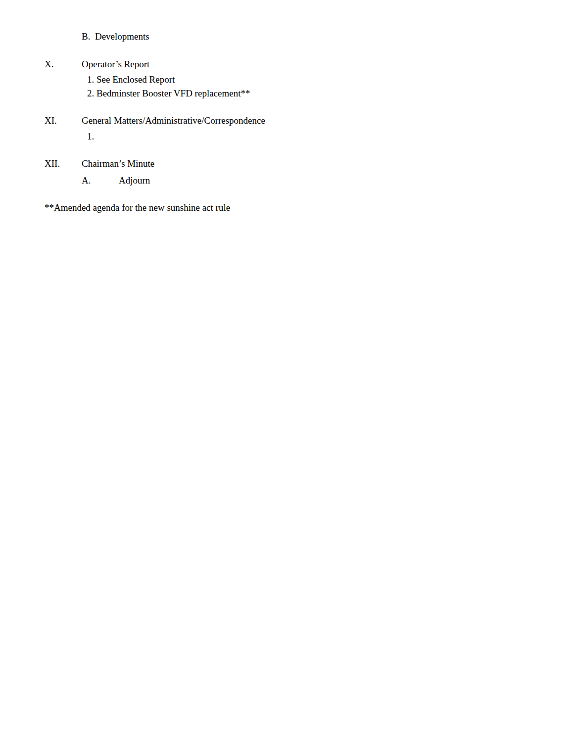B. Developments
X.
Operator’s Report
See Enclosed Report
Bedminster Booster VFD replacement**
XI.
General Matters/Administrative/Correspondence
XII.
Chairman’s Minute
A.
Adjourn
**Amended agenda for the new sunshine act rule